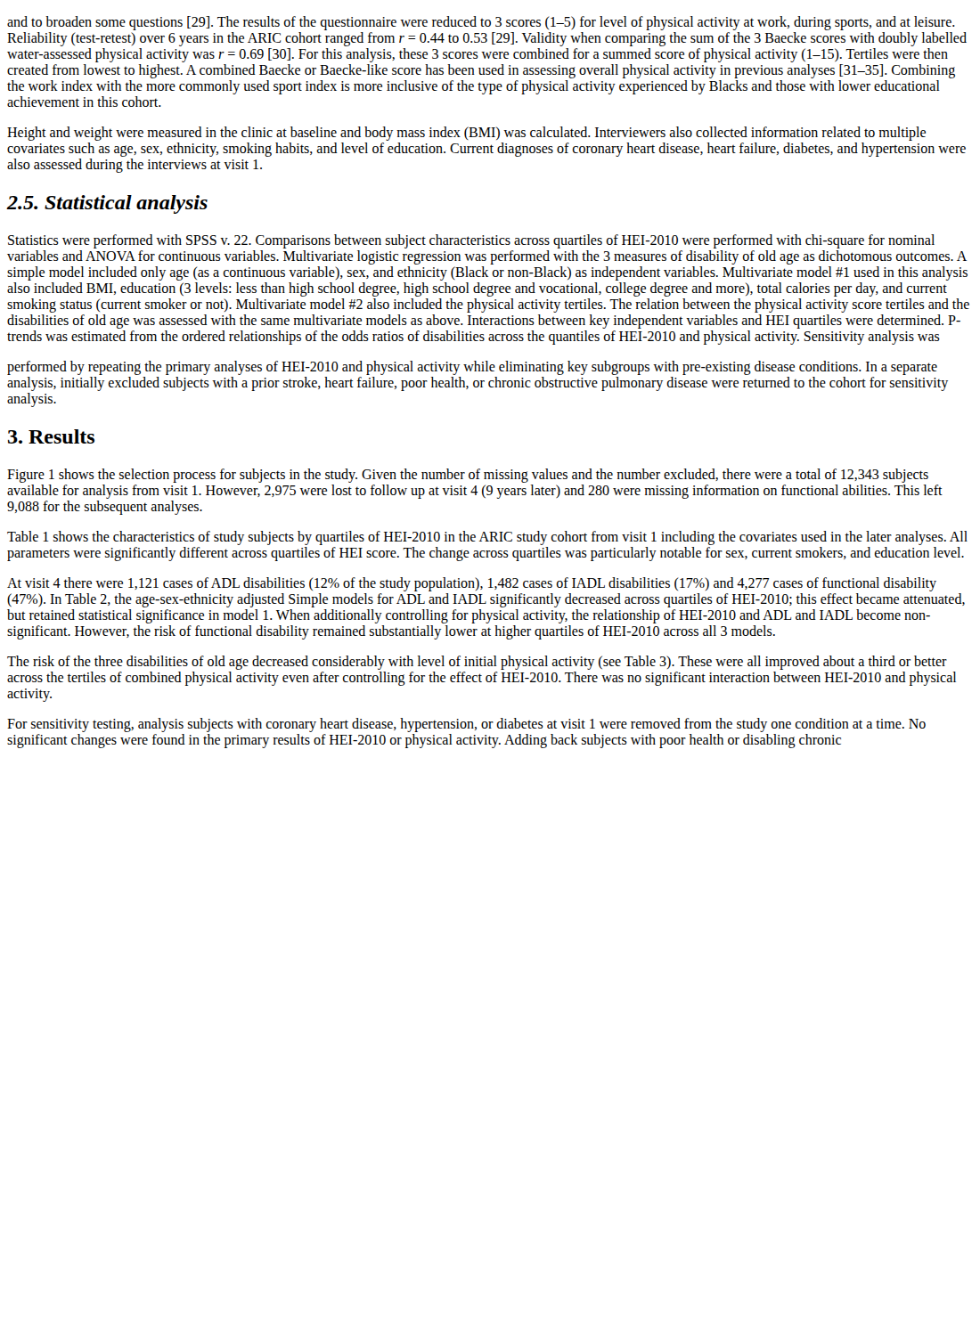and to broaden some questions [29]. The results of the questionnaire were reduced to 3 scores (1–5) for level of physical activity at work, during sports, and at leisure. Reliability (test-retest) over 6 years in the ARIC cohort ranged from r = 0.44 to 0.53 [29]. Validity when comparing the sum of the 3 Baecke scores with doubly labelled water-assessed physical activity was r = 0.69 [30]. For this analysis, these 3 scores were combined for a summed score of physical activity (1–15). Tertiles were then created from lowest to highest. A combined Baecke or Baecke-like score has been used in assessing overall physical activity in previous analyses [31–35]. Combining the work index with the more commonly used sport index is more inclusive of the type of physical activity experienced by Blacks and those with lower educational achievement in this cohort.
Height and weight were measured in the clinic at baseline and body mass index (BMI) was calculated. Interviewers also collected information related to multiple covariates such as age, sex, ethnicity, smoking habits, and level of education. Current diagnoses of coronary heart disease, heart failure, diabetes, and hypertension were also assessed during the interviews at visit 1.
2.5. Statistical analysis
Statistics were performed with SPSS v. 22. Comparisons between subject characteristics across quartiles of HEI-2010 were performed with chi-square for nominal variables and ANOVA for continuous variables. Multivariate logistic regression was performed with the 3 measures of disability of old age as dichotomous outcomes. A simple model included only age (as a continuous variable), sex, and ethnicity (Black or non-Black) as independent variables. Multivariate model #1 used in this analysis also included BMI, education (3 levels: less than high school degree, high school degree and vocational, college degree and more), total calories per day, and current smoking status (current smoker or not). Multivariate model #2 also included the physical activity tertiles. The relation between the physical activity score tertiles and the disabilities of old age was assessed with the same multivariate models as above. Interactions between key independent variables and HEI quartiles were determined. P-trends was estimated from the ordered relationships of the odds ratios of disabilities across the quantiles of HEI-2010 and physical activity. Sensitivity analysis was
performed by repeating the primary analyses of HEI-2010 and physical activity while eliminating key subgroups with pre-existing disease conditions. In a separate analysis, initially excluded subjects with a prior stroke, heart failure, poor health, or chronic obstructive pulmonary disease were returned to the cohort for sensitivity analysis.
3. Results
Figure 1 shows the selection process for subjects in the study. Given the number of missing values and the number excluded, there were a total of 12,343 subjects available for analysis from visit 1. However, 2,975 were lost to follow up at visit 4 (9 years later) and 280 were missing information on functional abilities. This left 9,088 for the subsequent analyses.
Table 1 shows the characteristics of study subjects by quartiles of HEI-2010 in the ARIC study cohort from visit 1 including the covariates used in the later analyses. All parameters were significantly different across quartiles of HEI score. The change across quartiles was particularly notable for sex, current smokers, and education level.
At visit 4 there were 1,121 cases of ADL disabilities (12% of the study population), 1,482 cases of IADL disabilities (17%) and 4,277 cases of functional disability (47%). In Table 2, the age-sex-ethnicity adjusted Simple models for ADL and IADL significantly decreased across quartiles of HEI-2010; this effect became attenuated, but retained statistical significance in model 1. When additionally controlling for physical activity, the relationship of HEI-2010 and ADL and IADL become non-significant. However, the risk of functional disability remained substantially lower at higher quartiles of HEI-2010 across all 3 models.
The risk of the three disabilities of old age decreased considerably with level of initial physical activity (see Table 3). These were all improved about a third or better across the tertiles of combined physical activity even after controlling for the effect of HEI-2010. There was no significant interaction between HEI-2010 and physical activity.
For sensitivity testing, analysis subjects with coronary heart disease, hypertension, or diabetes at visit 1 were removed from the study one condition at a time. No significant changes were found in the primary results of HEI-2010 or physical activity. Adding back subjects with poor health or disabling chronic